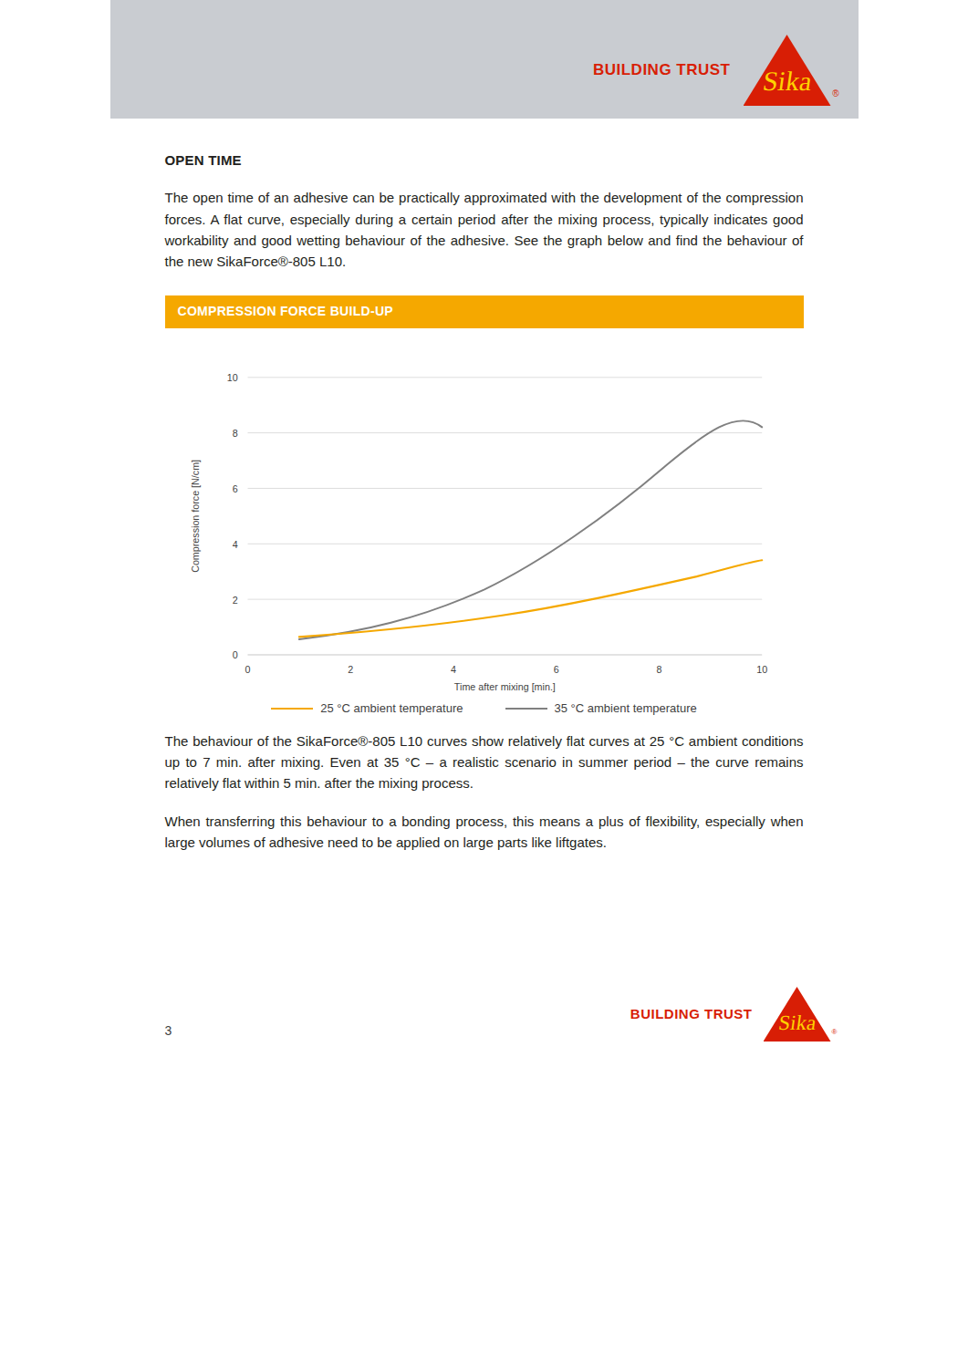Building Trust Sika ®
OPEN TIME
The open time of an adhesive can be practically approximated with the development of the compression forces. A flat curve, especially during a certain period after the mixing process, typically indicates good workability and good wetting behaviour of the adhesive. See the graph below and find the behaviour of the new SikaForce®-805 L10.
COMPRESSION FORCE BUILD-UP
Compression force build-up Two curves start near 0.6 N/cm at 1 minute. The 25 °C curve rises gently to about 3.4 N/cm at 10 minutes. The 35 °C curve rises more steeply to about 8.2 N/cm at 10 minutes. 10 8 6 4 2 0 0 2 4 6 8 10 Time after mixing [min.] Compression force [N/cm]
25 °C ambient temperature 35 °C ambient temperature
The behaviour of the SikaForce®-805 L10 curves show relatively flat curves at 25 °C ambient conditions up to 7 min. after mixing. Even at 35 °C – a realistic scenario in summer period – the curve remains relatively flat within 5 min. after the mixing process.
When transferring this behaviour to a bonding process, this means a plus of flexibility, especially when large volumes of adhesive need to be applied on large parts like liftgates.
3
Building Trust Sika ®